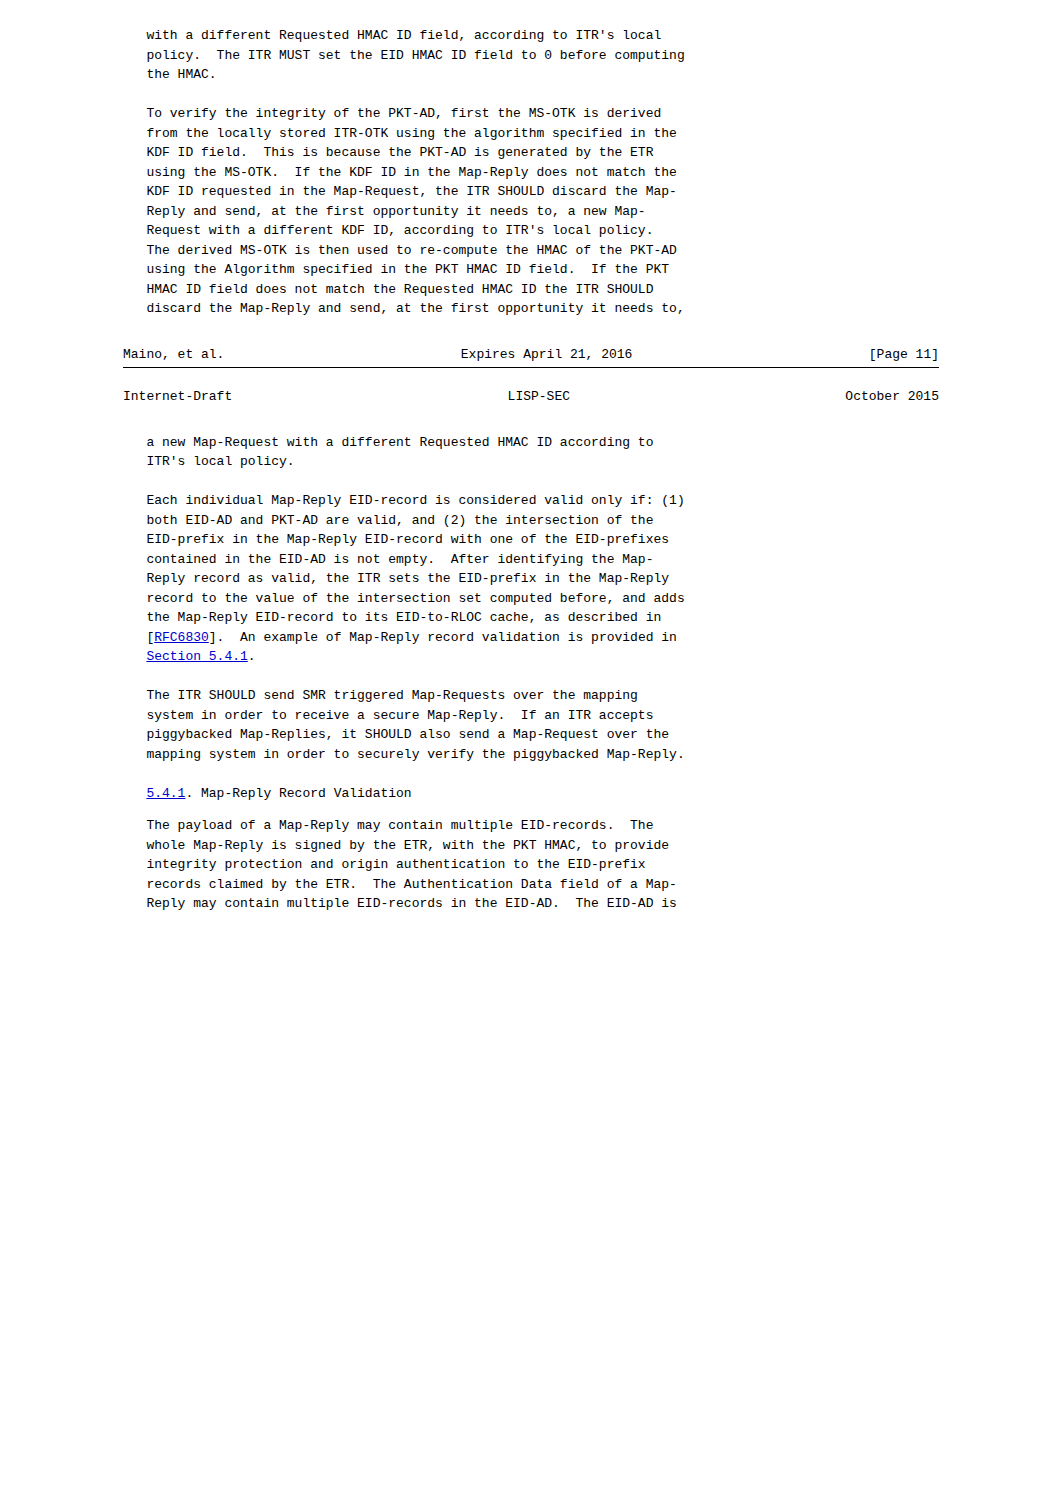with a different Requested HMAC ID field, according to ITR's local
policy.  The ITR MUST set the EID HMAC ID field to 0 before computing
the HMAC.

To verify the integrity of the PKT-AD, first the MS-OTK is derived
from the locally stored ITR-OTK using the algorithm specified in the
KDF ID field.  This is because the PKT-AD is generated by the ETR
using the MS-OTK.  If the KDF ID in the Map-Reply does not match the
KDF ID requested in the Map-Request, the ITR SHOULD discard the Map-
Reply and send, at the first opportunity it needs to, a new Map-
Request with a different KDF ID, according to ITR's local policy.
The derived MS-OTK is then used to re-compute the HMAC of the PKT-AD
using the Algorithm specified in the PKT HMAC ID field.  If the PKT
HMAC ID field does not match the Requested HMAC ID the ITR SHOULD
discard the Map-Reply and send, at the first opportunity it needs to,
Maino, et al. Expires April 21, 2016 [Page 11]
Internet-Draft LISP-SEC October 2015
a new Map-Request with a different Requested HMAC ID according to
ITR's local policy.

Each individual Map-Reply EID-record is considered valid only if: (1)
both EID-AD and PKT-AD are valid, and (2) the intersection of the
EID-prefix in the Map-Reply EID-record with one of the EID-prefixes
contained in the EID-AD is not empty.  After identifying the Map-
Reply record as valid, the ITR sets the EID-prefix in the Map-Reply
record to the value of the intersection set computed before, and adds
the Map-Reply EID-record to its EID-to-RLOC cache, as described in
[RFC6830].  An example of Map-Reply record validation is provided in
Section 5.4.1.

The ITR SHOULD send SMR triggered Map-Requests over the mapping
system in order to receive a secure Map-Reply.  If an ITR accepts
piggybacked Map-Replies, it SHOULD also send a Map-Request over the
mapping system in order to securely verify the piggybacked Map-Reply.
5.4.1. Map-Reply Record Validation
The payload of a Map-Reply may contain multiple EID-records.  The
whole Map-Reply is signed by the ETR, with the PKT HMAC, to provide
integrity protection and origin authentication to the EID-prefix
records claimed by the ETR.  The Authentication Data field of a Map-
Reply may contain multiple EID-records in the EID-AD.  The EID-AD is